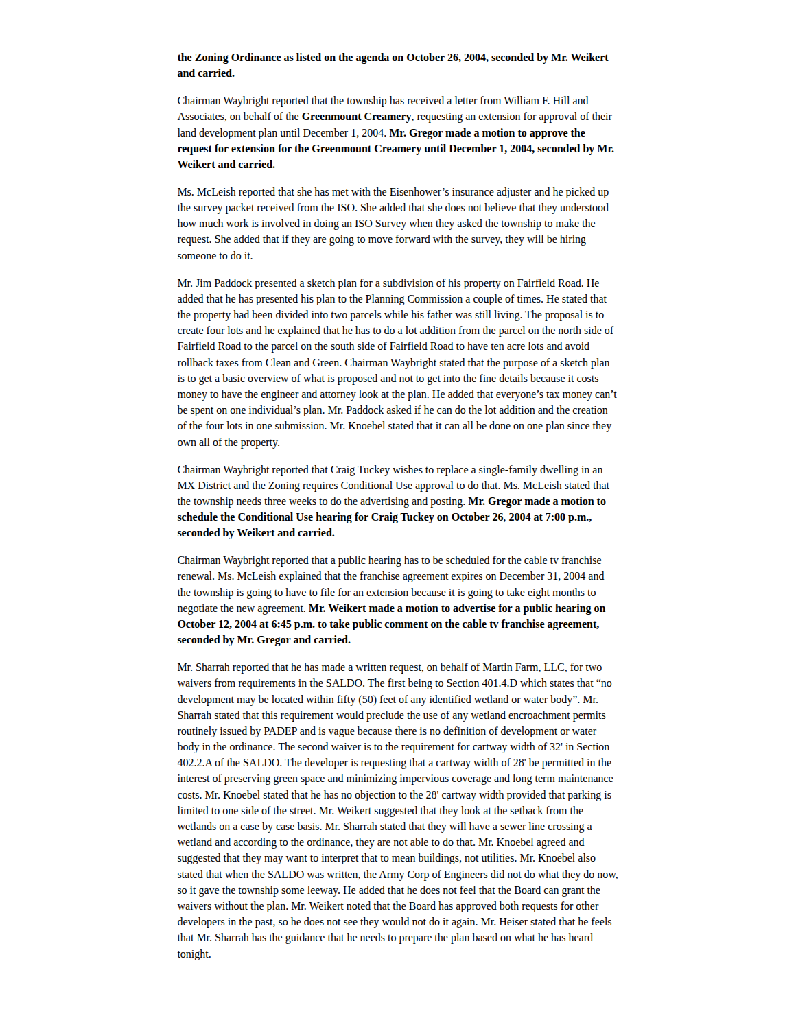the Zoning Ordinance as listed on the agenda on October 26, 2004, seconded by Mr. Weikert and carried.
Chairman Waybright reported that the township has received a letter from William F. Hill and Associates, on behalf of the Greenmount Creamery, requesting an extension for approval of their land development plan until December 1, 2004. Mr. Gregor made a motion to approve the request for extension for the Greenmount Creamery until December 1, 2004, seconded by Mr. Weikert and carried.
Ms. McLeish reported that she has met with the Eisenhower’s insurance adjuster and he picked up the survey packet received from the ISO. She added that she does not believe that they understood how much work is involved in doing an ISO Survey when they asked the township to make the request. She added that if they are going to move forward with the survey, they will be hiring someone to do it.
Mr. Jim Paddock presented a sketch plan for a subdivision of his property on Fairfield Road. He added that he has presented his plan to the Planning Commission a couple of times. He stated that the property had been divided into two parcels while his father was still living. The proposal is to create four lots and he explained that he has to do a lot addition from the parcel on the north side of Fairfield Road to the parcel on the south side of Fairfield Road to have ten acre lots and avoid rollback taxes from Clean and Green. Chairman Waybright stated that the purpose of a sketch plan is to get a basic overview of what is proposed and not to get into the fine details because it costs money to have the engineer and attorney look at the plan. He added that everyone’s tax money can’t be spent on one individual’s plan. Mr. Paddock asked if he can do the lot addition and the creation of the four lots in one submission. Mr. Knoebel stated that it can all be done on one plan since they own all of the property.
Chairman Waybright reported that Craig Tuckey wishes to replace a single-family dwelling in an MX District and the Zoning requires Conditional Use approval to do that. Ms. McLeish stated that the township needs three weeks to do the advertising and posting. Mr. Gregor made a motion to schedule the Conditional Use hearing for Craig Tuckey on October 26, 2004 at 7:00 p.m., seconded by Weikert and carried.
Chairman Waybright reported that a public hearing has to be scheduled for the cable tv franchise renewal. Ms. McLeish explained that the franchise agreement expires on December 31, 2004 and the township is going to have to file for an extension because it is going to take eight months to negotiate the new agreement. Mr. Weikert made a motion to advertise for a public hearing on October 12, 2004 at 6:45 p.m. to take public comment on the cable tv franchise agreement, seconded by Mr. Gregor and carried.
Mr. Sharrah reported that he has made a written request, on behalf of Martin Farm, LLC, for two waivers from requirements in the SALDO. The first being to Section 401.4.D which states that “no development may be located within fifty (50) feet of any identified wetland or water body”. Mr. Sharrah stated that this requirement would preclude the use of any wetland encroachment permits routinely issued by PADEP and is vague because there is no definition of development or water body in the ordinance. The second waiver is to the requirement for cartway width of 32' in Section 402.2.A of the SALDO. The developer is requesting that a cartway width of 28' be permitted in the interest of preserving green space and minimizing impervious coverage and long term maintenance costs. Mr. Knoebel stated that he has no objection to the 28' cartway width provided that parking is limited to one side of the street. Mr. Weikert suggested that they look at the setback from the wetlands on a case by case basis. Mr. Sharrah stated that they will have a sewer line crossing a wetland and according to the ordinance, they are not able to do that. Mr. Knoebel agreed and suggested that they may want to interpret that to mean buildings, not utilities. Mr. Knoebel also stated that when the SALDO was written, the Army Corp of Engineers did not do what they do now, so it gave the township some leeway. He added that he does not feel that the Board can grant the waivers without the plan. Mr. Weikert noted that the Board has approved both requests for other developers in the past, so he does not see they would not do it again. Mr. Heiser stated that he feels that Mr. Sharrah has the guidance that he needs to prepare the plan based on what he has heard tonight.